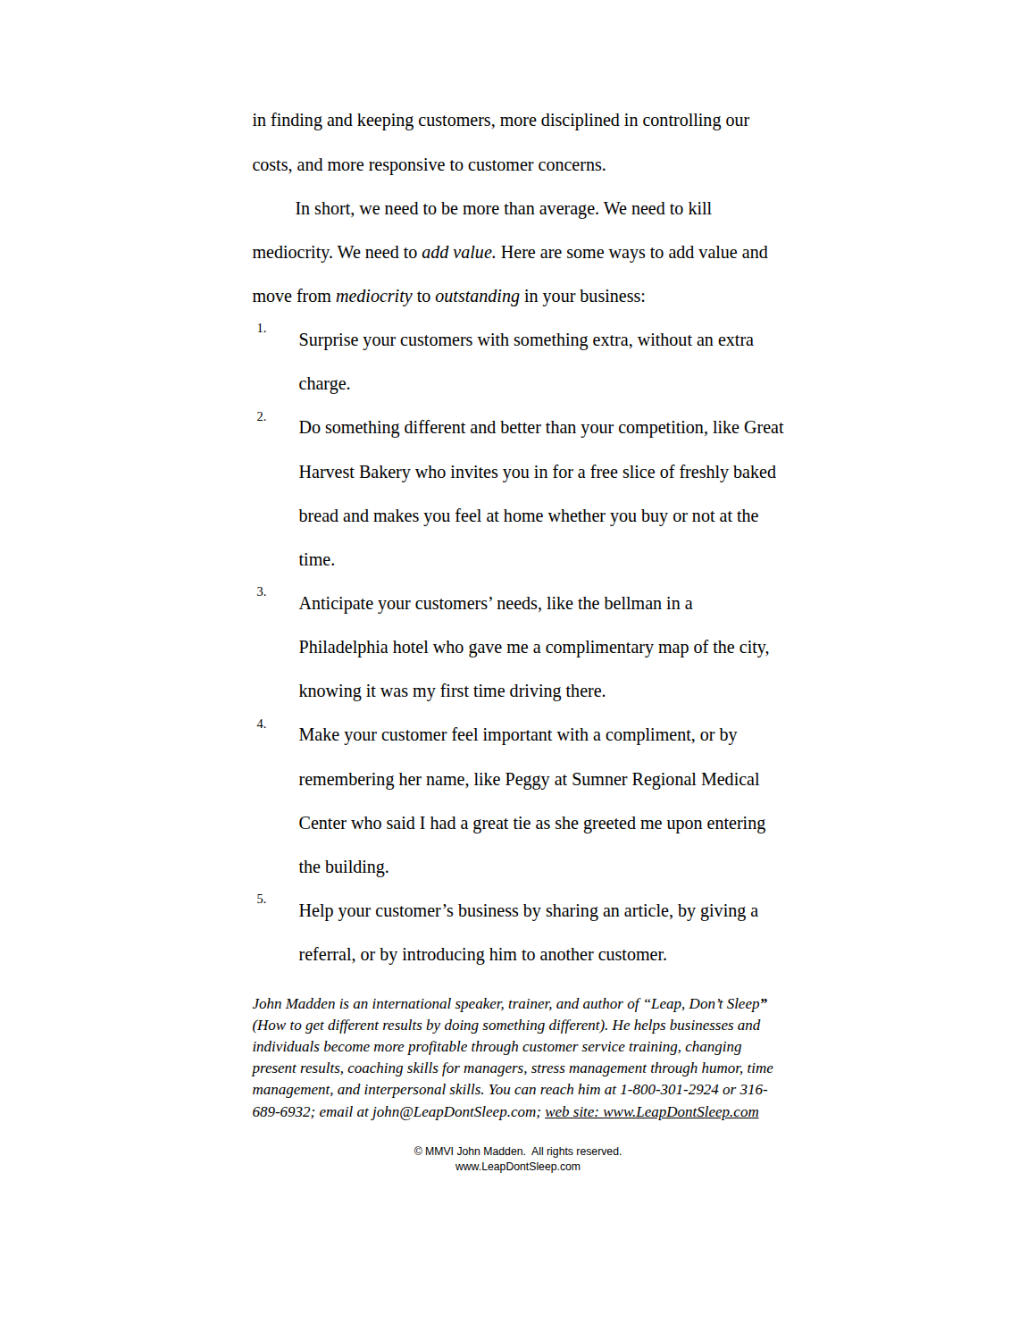in finding and keeping customers, more disciplined in controlling our costs, and more responsive to customer concerns.
In short, we need to be more than average. We need to kill mediocrity. We need to add value. Here are some ways to add value and move from mediocrity to outstanding in your business:
Surprise your customers with something extra, without an extra charge.
Do something different and better than your competition, like Great Harvest Bakery who invites you in for a free slice of freshly baked bread and makes you feel at home whether you buy or not at the time.
Anticipate your customers’ needs, like the bellman in a Philadelphia hotel who gave me a complimentary map of the city, knowing it was my first time driving there.
Make your customer feel important with a compliment, or by remembering her name, like Peggy at Sumner Regional Medical Center who said I had a great tie as she greeted me upon entering the building.
Help your customer’s business by sharing an article, by giving a referral, or by introducing him to another customer.
John Madden is an international speaker, trainer, and author of “Leap, Don’t Sleep” (How to get different results by doing something different). He helps businesses and individuals become more profitable through customer service training, changing present results, coaching skills for managers, stress management through humor, time management, and interpersonal skills. You can reach him at 1-800-301-2924 or 316-689-6932; email at john@LeapDontSleep.com; web site: www.LeapDontSleep.com
© MMVI John Madden. All rights reserved.
www.LeapDontSleep.com